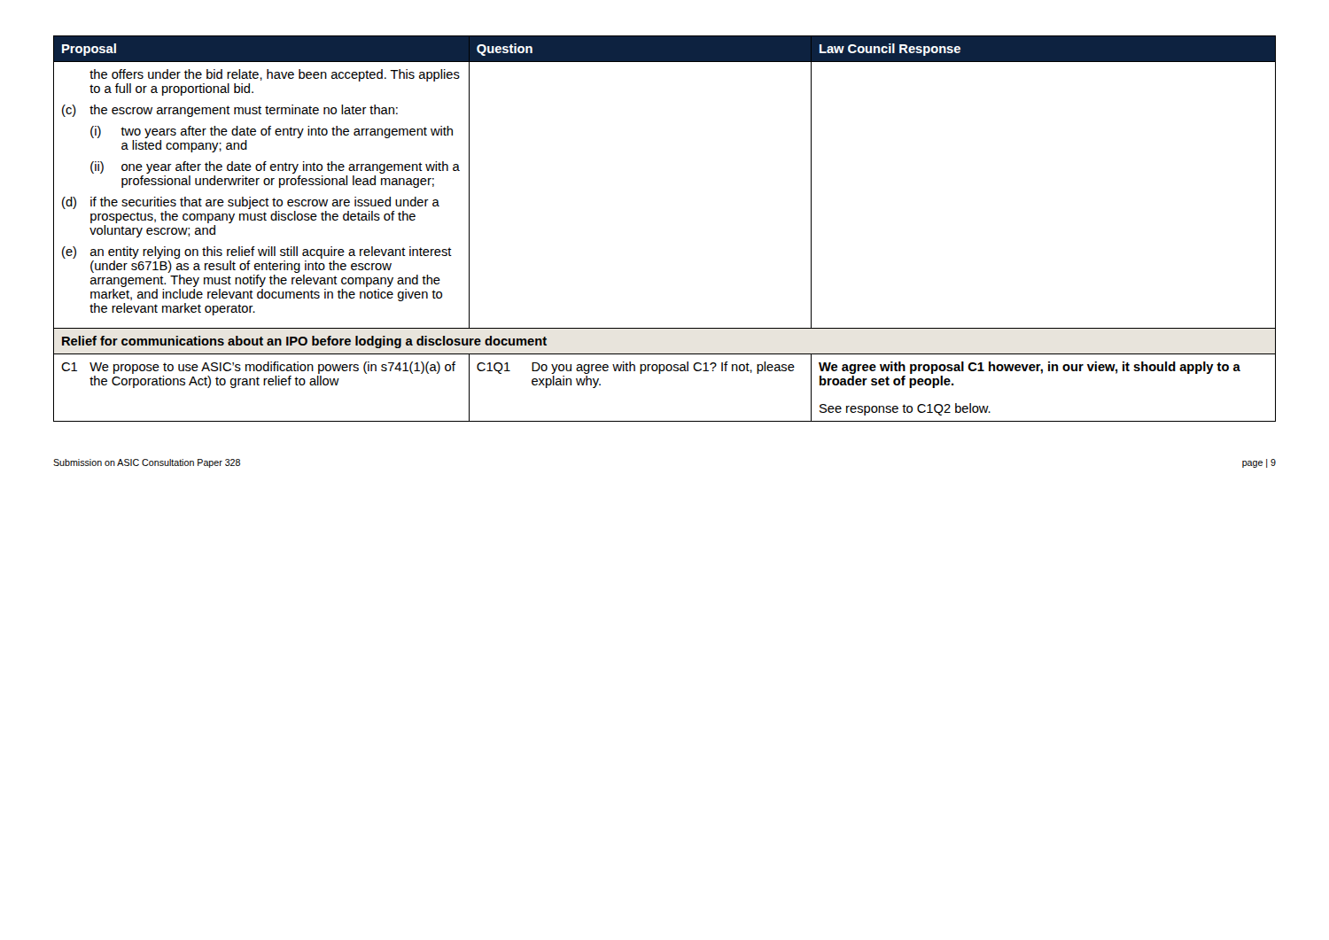| Proposal | Question | Law Council Response |
| --- | --- | --- |
| the offers under the bid relate, have been accepted. This applies to a full or a proportional bid. (c) the escrow arrangement must terminate no later than: (i) two years after the date of entry into the arrangement with a listed company; and (ii) one year after the date of entry into the arrangement with a professional underwriter or professional lead manager; (d) if the securities that are subject to escrow are issued under a prospectus, the company must disclose the details of the voluntary escrow; and (e) an entity relying on this relief will still acquire a relevant interest (under s671B) as a result of entering into the escrow arrangement. They must notify the relevant company and the market, and include relevant documents in the notice given to the relevant market operator. | | |
| Relief for communications about an IPO before lodging a disclosure document |
| C1 We propose to use ASIC’s modification powers (in s741(1)(a) of the Corporations Act) to grant relief to allow | C1Q1 Do you agree with proposal C1? If not, please explain why. | We agree with proposal C1 however, in our view, it should apply to a broader set of people. See response to C1Q2 below. |
Submission on ASIC Consultation Paper 328 page | 9